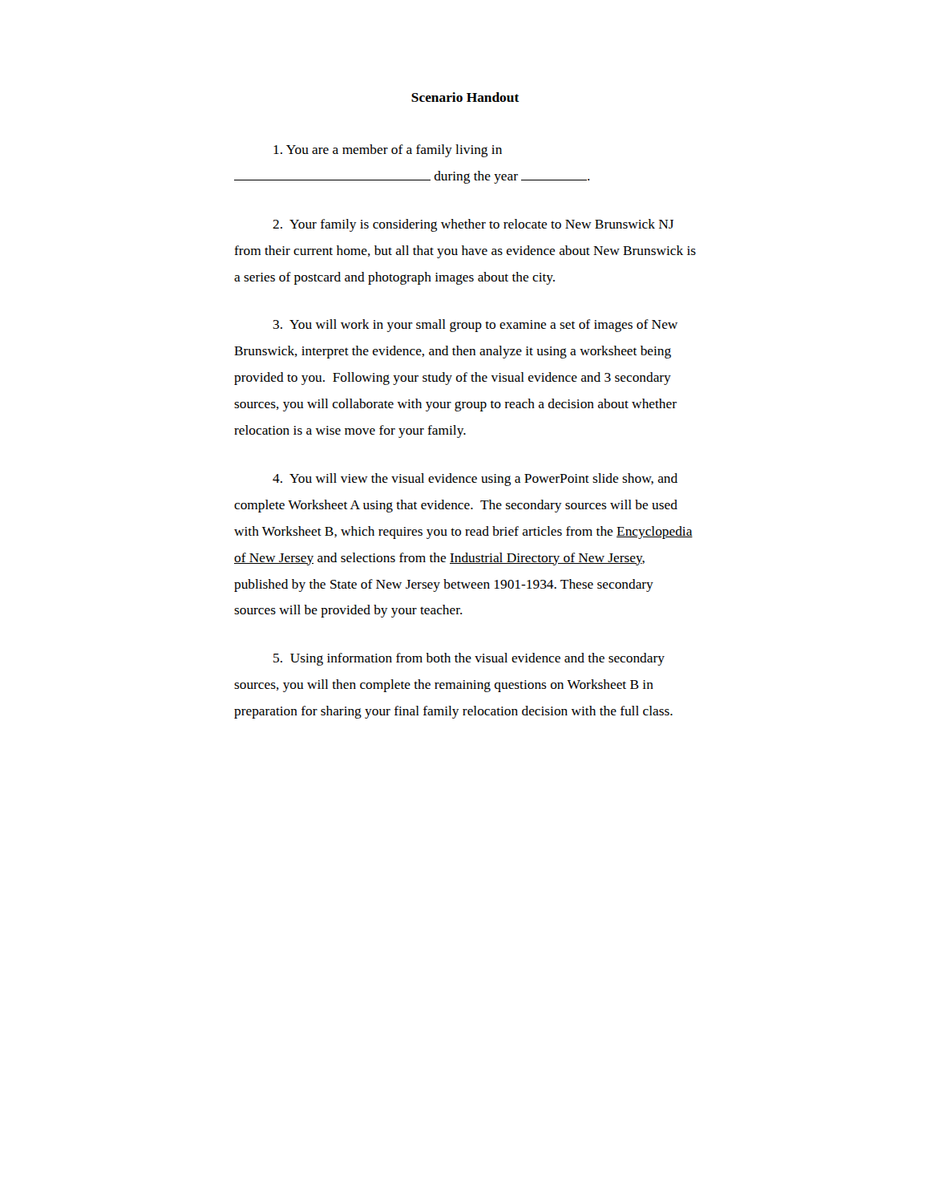Scenario Handout
1. You are a member of a family living in during the year .
2. Your family is considering whether to relocate to New Brunswick NJ from their current home, but all that you have as evidence about New Brunswick is a series of postcard and photograph images about the city.
3. You will work in your small group to examine a set of images of New Brunswick, interpret the evidence, and then analyze it using a worksheet being provided to you. Following your study of the visual evidence and 3 secondary sources, you will collaborate with your group to reach a decision about whether relocation is a wise move for your family.
4. You will view the visual evidence using a PowerPoint slide show, and complete Worksheet A using that evidence. The secondary sources will be used with Worksheet B, which requires you to read brief articles from the Encyclopedia of New Jersey and selections from the Industrial Directory of New Jersey, published by the State of New Jersey between 1901-1934. These secondary sources will be provided by your teacher.
5. Using information from both the visual evidence and the secondary sources, you will then complete the remaining questions on Worksheet B in preparation for sharing your final family relocation decision with the full class.